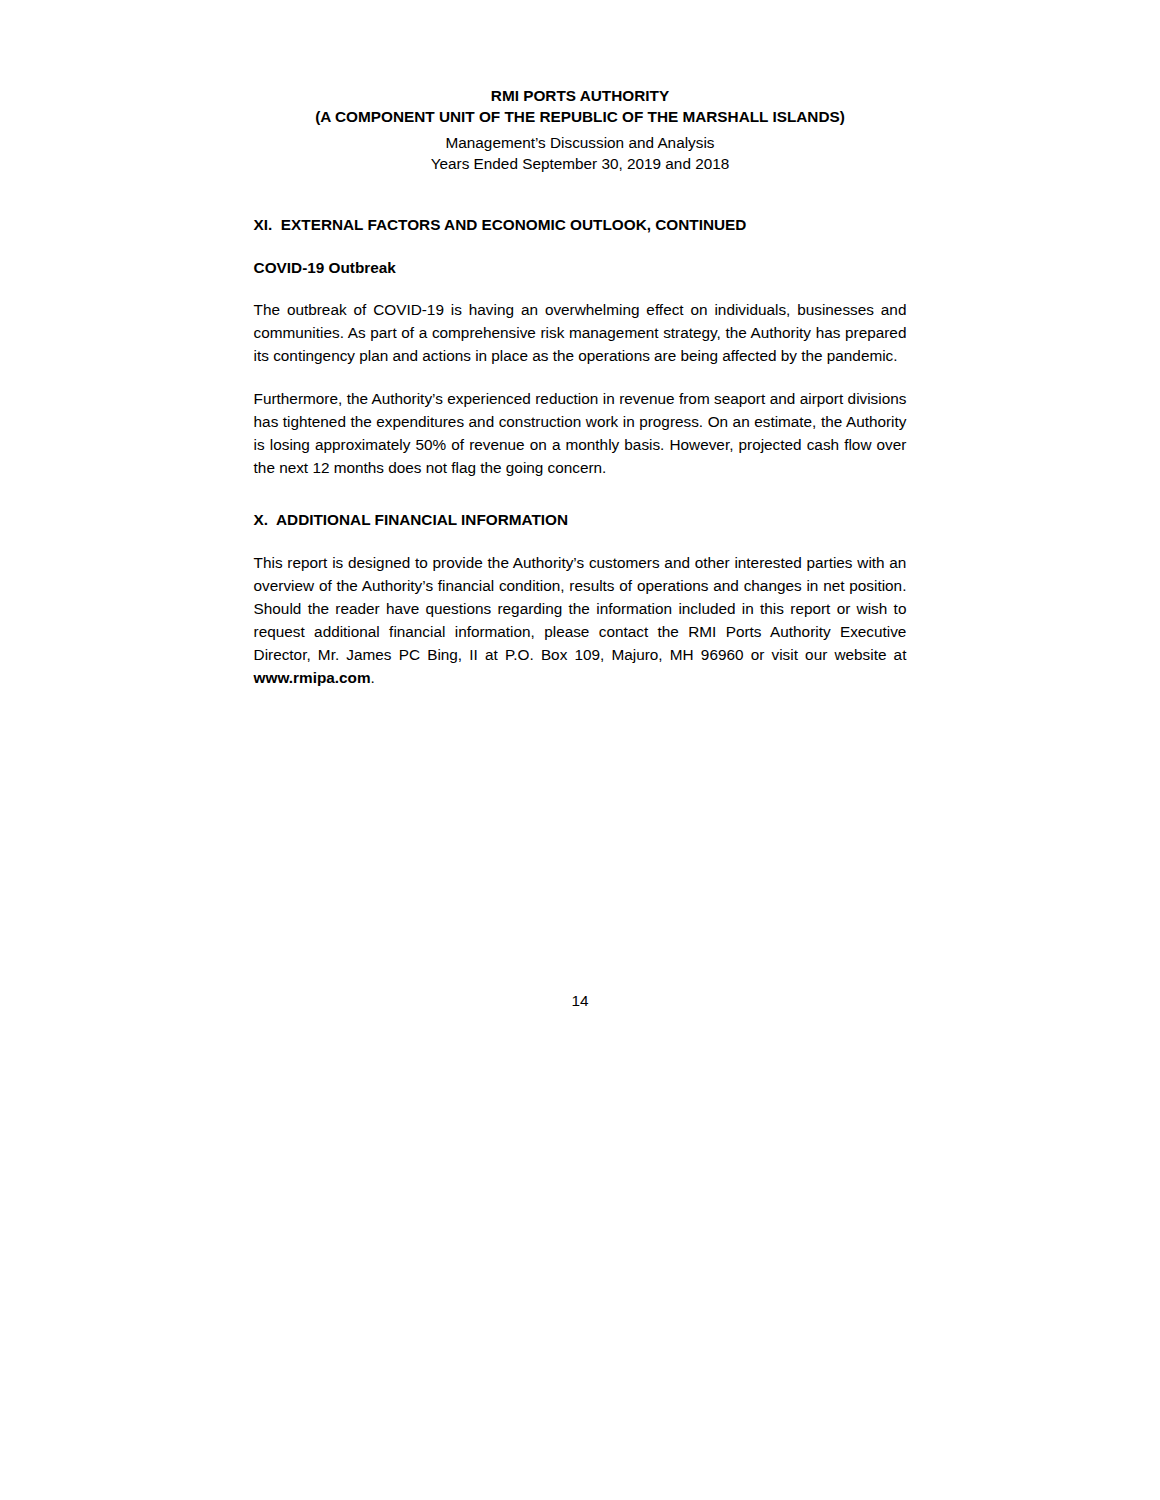RMI PORTS AUTHORITY
(A COMPONENT UNIT OF THE REPUBLIC OF THE MARSHALL ISLANDS)
Management’s Discussion and Analysis
Years Ended September 30, 2019 and 2018
XI. EXTERNAL FACTORS AND ECONOMIC OUTLOOK, CONTINUED
COVID-19 Outbreak
The outbreak of COVID-19 is having an overwhelming effect on individuals, businesses and communities. As part of a comprehensive risk management strategy, the Authority has prepared its contingency plan and actions in place as the operations are being affected by the pandemic.
Furthermore, the Authority’s experienced reduction in revenue from seaport and airport divisions has tightened the expenditures and construction work in progress. On an estimate, the Authority is losing approximately 50% of revenue on a monthly basis. However, projected cash flow over the next 12 months does not flag the going concern.
X. ADDITIONAL FINANCIAL INFORMATION
This report is designed to provide the Authority’s customers and other interested parties with an overview of the Authority’s financial condition, results of operations and changes in net position. Should the reader have questions regarding the information included in this report or wish to request additional financial information, please contact the RMI Ports Authority Executive Director, Mr. James PC Bing, II at P.O. Box 109, Majuro, MH 96960 or visit our website at www.rmipa.com.
14